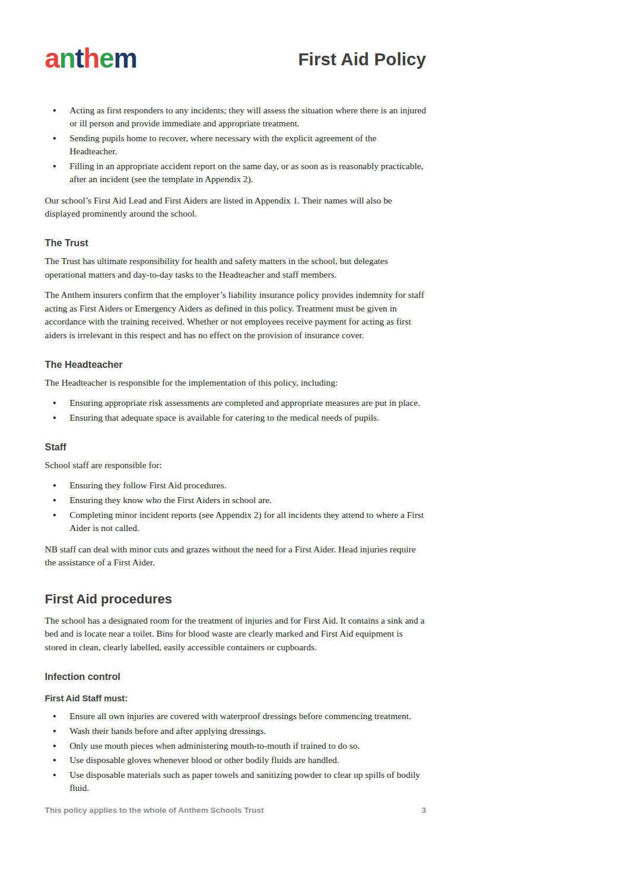anthem
First Aid Policy
Acting as first responders to any incidents; they will assess the situation where there is an injured or ill person and provide immediate and appropriate treatment.
Sending pupils home to recover, where necessary with the explicit agreement of the Headteacher.
Filling in an appropriate accident report on the same day, or as soon as is reasonably practicable, after an incident (see the template in Appendix 2).
Our school’s First Aid Lead and First Aiders are listed in Appendix 1. Their names will also be displayed prominently around the school.
The Trust
The Trust has ultimate responsibility for health and safety matters in the school, but delegates operational matters and day-to-day tasks to the Headteacher and staff members.
The Anthem insurers confirm that the employer’s liability insurance policy provides indemnity for staff acting as First Aiders or Emergency Aiders as defined in this policy. Treatment must be given in accordance with the training received. Whether or not employees receive payment for acting as first aiders is irrelevant in this respect and has no effect on the provision of insurance cover.
The Headteacher
The Headteacher is responsible for the implementation of this policy, including:
Ensuring appropriate risk assessments are completed and appropriate measures are put in place.
Ensuring that adequate space is available for catering to the medical needs of pupils.
Staff
School staff are responsible for:
Ensuring they follow First Aid procedures.
Ensuring they know who the First Aiders in school are.
Completing minor incident reports (see Appendix 2) for all incidents they attend to where a First Aider is not called.
NB staff can deal with minor cuts and grazes without the need for a First Aider. Head injuries require the assistance of a First Aider.
First Aid procedures
The school has a designated room for the treatment of injuries and for First Aid. It contains a sink and a bed and is locate near a toilet. Bins for blood waste are clearly marked and First Aid equipment is stored in clean, clearly labelled, easily accessible containers or cupboards.
Infection control
First Aid Staff must:
Ensure all own injuries are covered with waterproof dressings before commencing treatment.
Wash their hands before and after applying dressings.
Only use mouth pieces when administering mouth-to-mouth if trained to do so.
Use disposable gloves whenever blood or other bodily fluids are handled.
Use disposable materials such as paper towels and sanitizing powder to clear up spills of bodily fluid.
This policy applies to the whole of Anthem Schools Trust 3